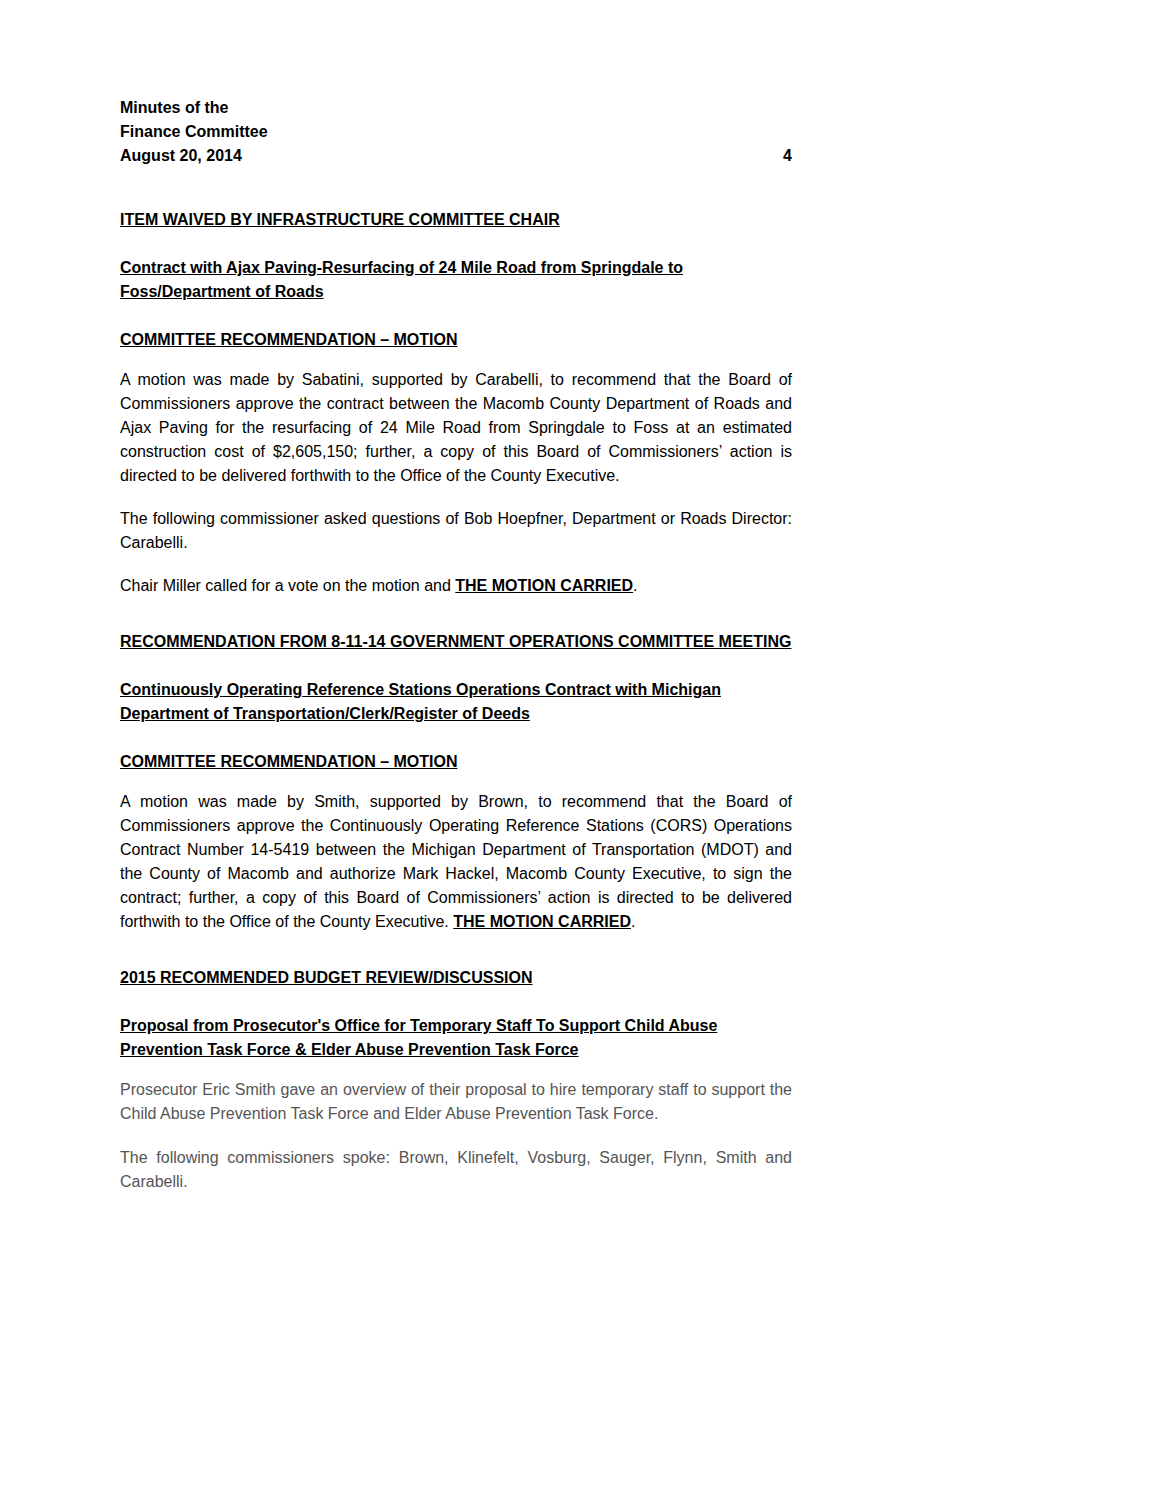Minutes of the
Finance Committee
August 20, 2014 4
ITEM WAIVED BY INFRASTRUCTURE COMMITTEE CHAIR
Contract with Ajax Paving-Resurfacing of 24 Mile Road from Springdale to Foss/Department of Roads
COMMITTEE RECOMMENDATION – MOTION
A motion was made by Sabatini, supported by Carabelli, to recommend that the Board of Commissioners approve the contract between the Macomb County Department of Roads and Ajax Paving for the resurfacing of 24 Mile Road from Springdale to Foss at an estimated construction cost of $2,605,150; further, a copy of this Board of Commissioners’ action is directed to be delivered forthwith to the Office of the County Executive.
The following commissioner asked questions of Bob Hoepfner, Department or Roads Director: Carabelli.
Chair Miller called for a vote on the motion and THE MOTION CARRIED.
RECOMMENDATION FROM 8-11-14 GOVERNMENT OPERATIONS COMMITTEE MEETING
Continuously Operating Reference Stations Operations Contract with Michigan Department of Transportation/Clerk/Register of Deeds
COMMITTEE RECOMMENDATION – MOTION
A motion was made by Smith, supported by Brown, to recommend that the Board of Commissioners approve the Continuously Operating Reference Stations (CORS) Operations Contract Number 14-5419 between the Michigan Department of Transportation (MDOT) and the County of Macomb and authorize Mark Hackel, Macomb County Executive, to sign the contract; further, a copy of this Board of Commissioners’ action is directed to be delivered forthwith to the Office of the County Executive. THE MOTION CARRIED.
2015 RECOMMENDED BUDGET REVIEW/DISCUSSION
Proposal from Prosecutor's Office for Temporary Staff To Support Child Abuse Prevention Task Force & Elder Abuse Prevention Task Force
Prosecutor Eric Smith gave an overview of their proposal to hire temporary staff to support the Child Abuse Prevention Task Force and Elder Abuse Prevention Task Force.
The following commissioners spoke: Brown, Klinefelt, Vosburg, Sauger, Flynn, Smith and Carabelli.